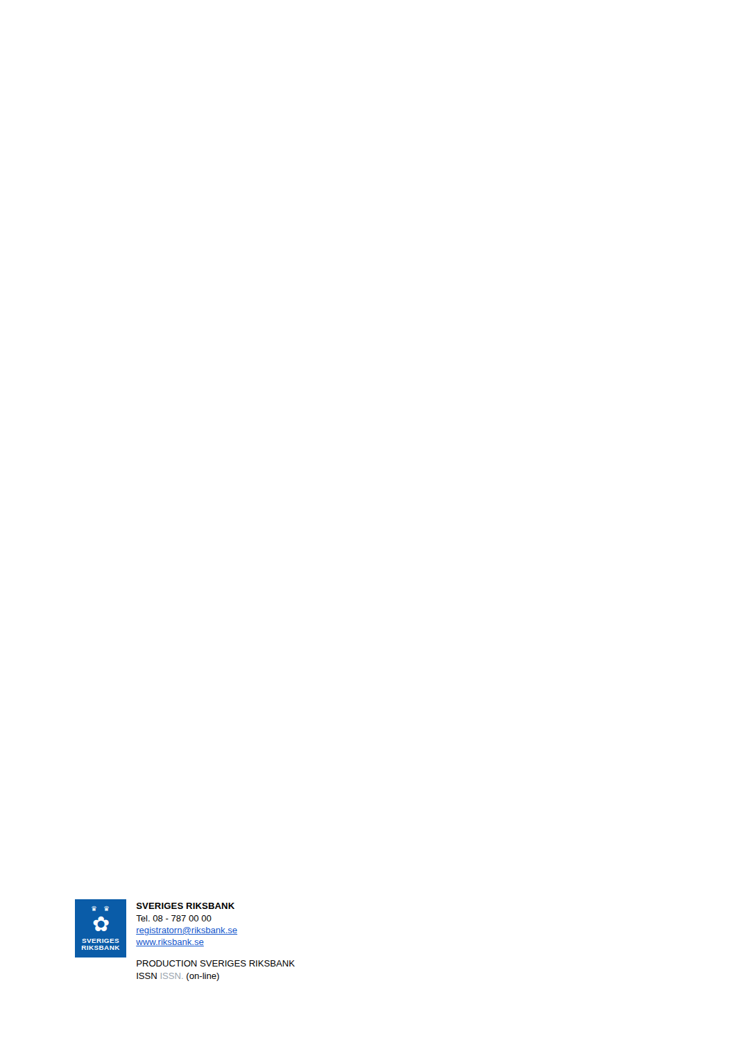♛ ♛ ✿ SVERIGES
RIKSBANK
SVERIGES RIKSBANK
Tel. 08 - 787 00 00
registratorn@riksbank.se
www.riksbank.se
PRODUCTION SVERIGES RIKSBANK
ISSN ISSN. (on-line)